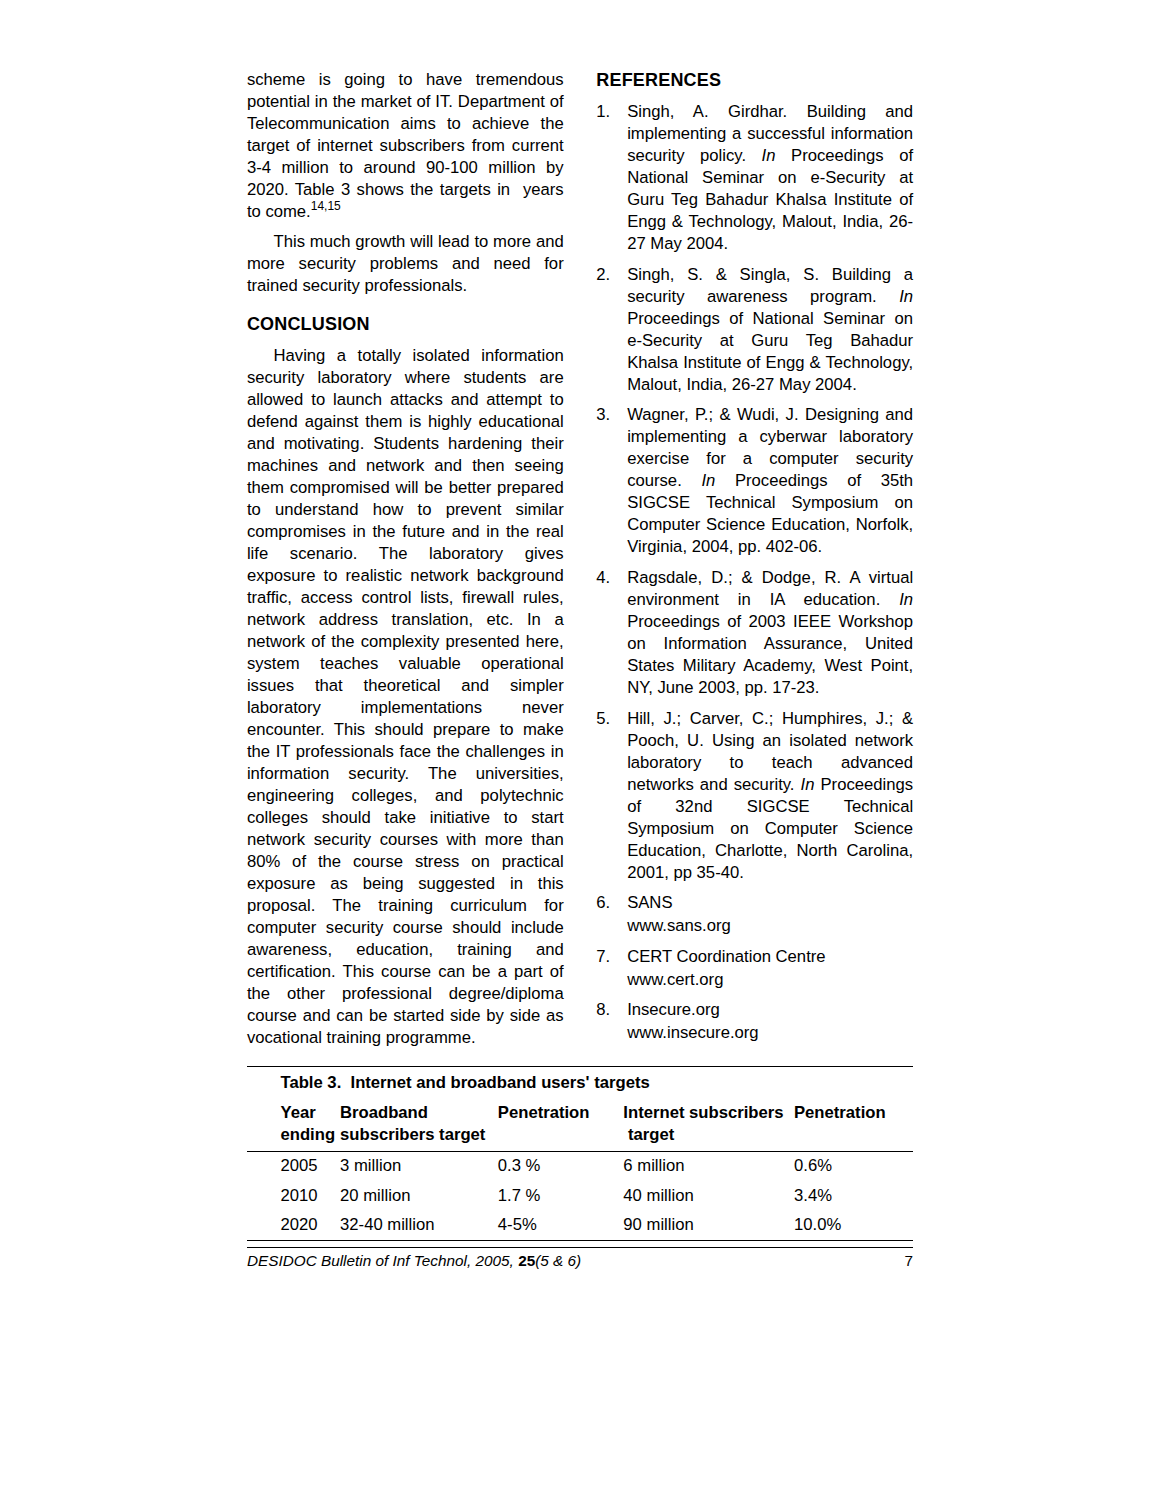scheme is going to have tremendous potential in the market of IT. Department of Telecommunication aims to achieve the target of internet subscribers from current 3-4 million to around 90-100 million by 2020. Table 3 shows the targets in years to come.14,15
This much growth will lead to more and more security problems and need for trained security professionals.
CONCLUSION
Having a totally isolated information security laboratory where students are allowed to launch attacks and attempt to defend against them is highly educational and motivating. Students hardening their machines and network and then seeing them compromised will be better prepared to understand how to prevent similar compromises in the future and in the real life scenario. The laboratory gives exposure to realistic network background traffic, access control lists, firewall rules, network address translation, etc. In a network of the complexity presented here, system teaches valuable operational issues that theoretical and simpler laboratory implementations never encounter. This should prepare to make the IT professionals face the challenges in information security. The universities, engineering colleges, and polytechnic colleges should take initiative to start network security courses with more than 80% of the course stress on practical exposure as being suggested in this proposal. The training curriculum for computer security course should include awareness, education, training and certification. This course can be a part of the other professional degree/diploma course and can be started side by side as vocational training programme.
REFERENCES
Singh, A. Girdhar. Building and implementing a successful information security policy. In Proceedings of National Seminar on e-Security at Guru Teg Bahadur Khalsa Institute of Engg & Technology, Malout, India, 26-27 May 2004.
Singh, S. & Singla, S. Building a security awareness program. In Proceedings of National Seminar on e-Security at Guru Teg Bahadur Khalsa Institute of Engg & Technology, Malout, India, 26-27 May 2004.
Wagner, P.; & Wudi, J. Designing and implementing a cyberwar laboratory exercise for a computer security course. In Proceedings of 35th SIGCSE Technical Symposium on Computer Science Education, Norfolk, Virginia, 2004, pp. 402-06.
Ragsdale, D.; & Dodge, R. A virtual environment in IA education. In Proceedings of 2003 IEEE Workshop on Information Assurance, United States Military Academy, West Point, NY, June 2003, pp. 17-23.
Hill, J.; Carver, C.; Humphires, J.; & Pooch, U. Using an isolated network laboratory to teach advanced networks and security. In Proceedings of 32nd SIGCSE Technical Symposium on Computer Science Education, Charlotte, North Carolina, 2001, pp 35-40.
SANSwww.sans.org
CERT Coordination Centrewww.cert.org
Insecure.orgwww.insecure.org
Table 3. Internet and broadband users' targets
| Year ending | Broadband subscribers target | Penetration | Internet subscribers target | Penetration |
| --- | --- | --- | --- | --- |
| 2005 | 3 million | 0.3 % | 6 million | 0.6% |
| 2010 | 20 million | 1.7 % | 40 million | 3.4% |
| 2020 | 32-40 million | 4-5% | 90 million | 10.0% |
DESIDOC Bulletin of Inf Technol, 2005, 25(5 & 6) 7